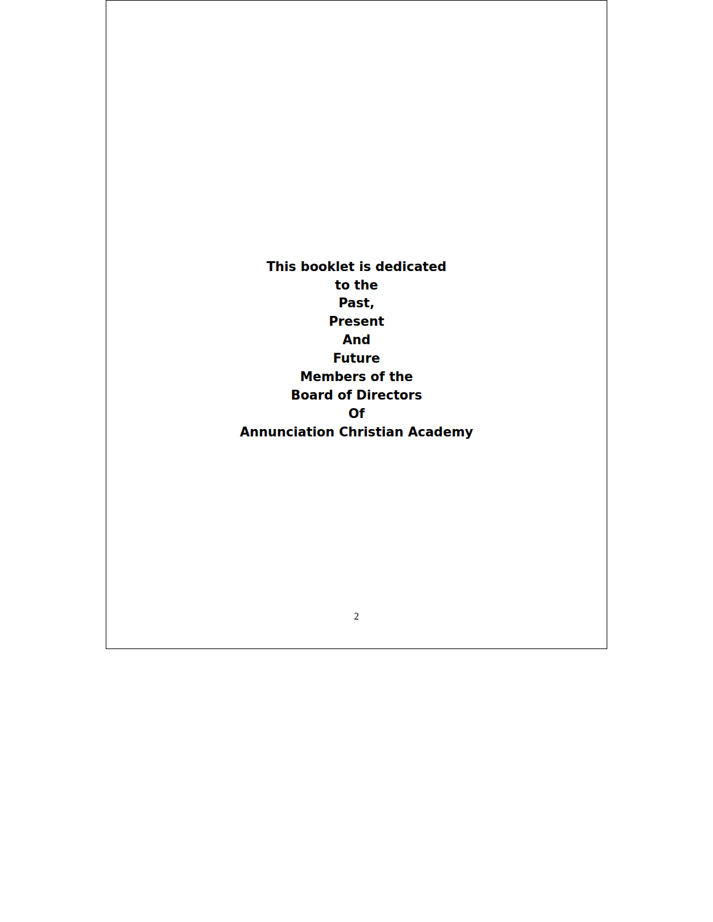This booklet is dedicated
to the
Past,
Present
And
Future
Members of the
Board of Directors
Of
Annunciation Christian Academy
2